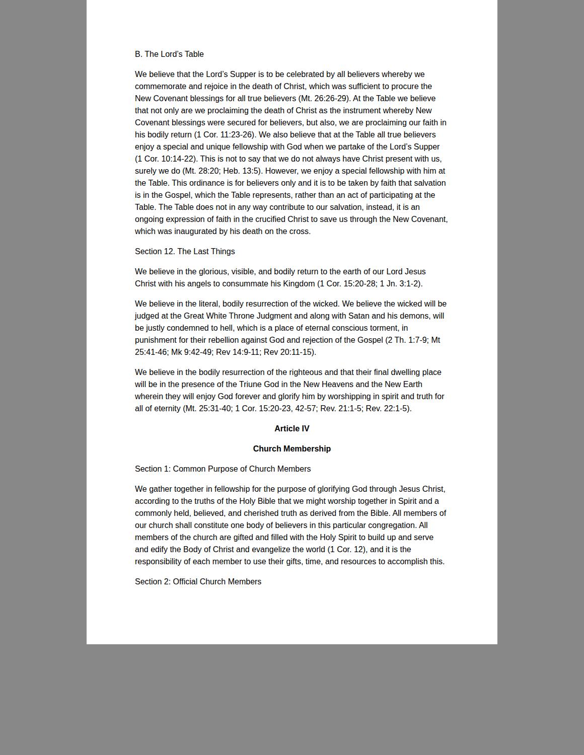B. The Lord’s Table
We believe that the Lord’s Supper is to be celebrated by all believers whereby we commemorate and rejoice in the death of Christ, which was sufficient to procure the New Covenant blessings for all true believers (Mt. 26:26-29). At the Table we believe that not only are we proclaiming the death of Christ as the instrument whereby New Covenant blessings were secured for believers, but also, we are proclaiming our faith in his bodily return (1 Cor. 11:23-26). We also believe that at the Table all true believers enjoy a special and unique fellowship with God when we partake of the Lord’s Supper (1 Cor. 10:14-22). This is not to say that we do not always have Christ present with us, surely we do (Mt. 28:20; Heb. 13:5). However, we enjoy a special fellowship with him at the Table. This ordinance is for believers only and it is to be taken by faith that salvation is in the Gospel, which the Table represents, rather than an act of participating at the Table. The Table does not in any way contribute to our salvation, instead, it is an ongoing expression of faith in the crucified Christ to save us through the New Covenant, which was inaugurated by his death on the cross.
Section 12. The Last Things
We believe in the glorious, visible, and bodily return to the earth of our Lord Jesus Christ with his angels to consummate his Kingdom (1 Cor. 15:20-28; 1 Jn. 3:1-2).
We believe in the literal, bodily resurrection of the wicked. We believe the wicked will be judged at the Great White Throne Judgment and along with Satan and his demons, will be justly condemned to hell, which is a place of eternal conscious torment, in punishment for their rebellion against God and rejection of the Gospel (2 Th. 1:7-9; Mt 25:41-46; Mk 9:42-49; Rev 14:9-11; Rev 20:11-15).
We believe in the bodily resurrection of the righteous and that their final dwelling place will be in the presence of the Triune God in the New Heavens and the New Earth wherein they will enjoy God forever and glorify him by worshipping in spirit and truth for all of eternity (Mt. 25:31-40; 1 Cor. 15:20-23, 42-57; Rev. 21:1-5; Rev. 22:1-5).
Article IV
Church Membership
Section 1: Common Purpose of Church Members
We gather together in fellowship for the purpose of glorifying God through Jesus Christ, according to the truths of the Holy Bible that we might worship together in Spirit and a commonly held, believed, and cherished truth as derived from the Bible. All members of our church shall constitute one body of believers in this particular congregation. All members of the church are gifted and filled with the Holy Spirit to build up and serve and edify the Body of Christ and evangelize the world (1 Cor. 12), and it is the responsibility of each member to use their gifts, time, and resources to accomplish this.
Section 2: Official Church Members